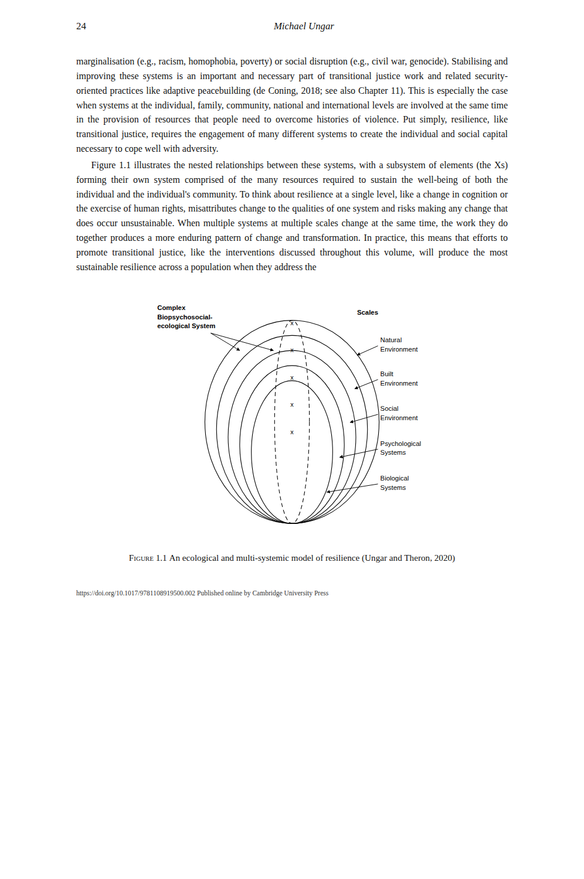24 Michael Ungar
marginalisation (e.g., racism, homophobia, poverty) or social disruption (e.g., civil war, genocide). Stabilising and improving these systems is an important and necessary part of transitional justice work and related security-oriented practices like adaptive peacebuilding (de Coning, 2018; see also Chapter 11). This is especially the case when systems at the individual, family, community, national and international levels are involved at the same time in the provision of resources that people need to overcome histories of violence. Put simply, resilience, like transitional justice, requires the engagement of many different systems to create the individual and social capital necessary to cope well with adversity.
Figure 1.1 illustrates the nested relationships between these systems, with a subsystem of elements (the Xs) forming their own system comprised of the many resources required to sustain the well-being of both the individual and the individual's community. To think about resilience at a single level, like a change in cognition or the exercise of human rights, misattributes change to the qualities of one system and risks making any change that does occur unsustainable. When multiple systems at multiple scales change at the same time, the work they do together produces a more enduring pattern of change and transformation. In practice, this means that efforts to promote transitional justice, like the interventions discussed throughout this volume, will produce the most sustainable resilience across a population when they address the
x x x x x Complex Biopsychosocial- ecological System Scales Natural Environment Built Environment Social Environment Psychological Systems Biological Systems
Figure 1.1 An ecological and multi-systemic model of resilience (Ungar and Theron, 2020)
https://doi.org/10.1017/9781108919500.002 Published online by Cambridge University Press